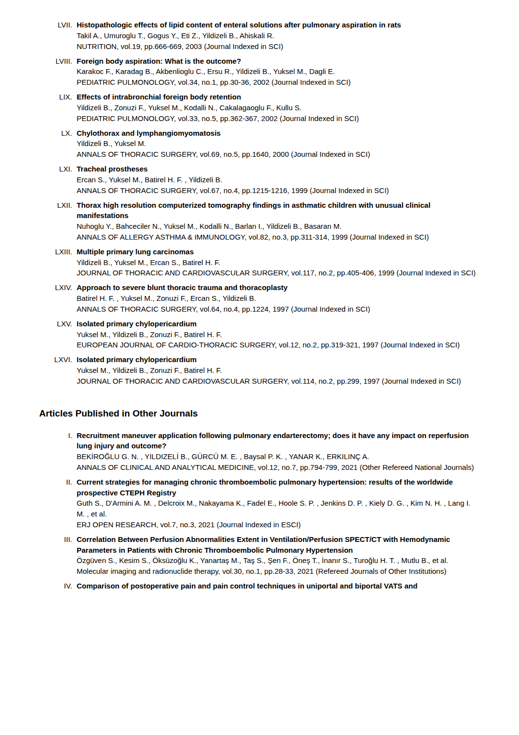LVII.
Histopathologic effects of lipid content of enteral solutions after pulmonary aspiration in rats
Takil A., Umuroglu T., Gogus Y., Eti Z., Yildizeli B., Ahiskali R.
NUTRITION, vol.19, pp.666-669, 2003 (Journal Indexed in SCI)
LVIII.
Foreign body aspiration: What is the outcome?
Karakoc F., Karadag B., Akbenlioglu C., Ersu R., Yildizeli B., Yuksel M., Dagli E.
PEDIATRIC PULMONOLOGY, vol.34, no.1, pp.30-36, 2002 (Journal Indexed in SCI)
LIX.
Effects of intrabronchial foreign body retention
Yildizeli B., Zonuzi F., Yuksel M., Kodalli N., Cakalagaoglu F., Kullu S.
PEDIATRIC PULMONOLOGY, vol.33, no.5, pp.362-367, 2002 (Journal Indexed in SCI)
LX.
Chylothorax and lymphangiomyomatosis
Yildizeli B., Yuksel M.
ANNALS OF THORACIC SURGERY, vol.69, no.5, pp.1640, 2000 (Journal Indexed in SCI)
LXI.
Tracheal prostheses
Ercan S., Yuksel M., Batirel H. F. , Yildizeli B.
ANNALS OF THORACIC SURGERY, vol.67, no.4, pp.1215-1216, 1999 (Journal Indexed in SCI)
LXII.
Thorax high resolution computerized tomography findings in asthmatic children with unusual clinical manifestations
Nuhoglu Y., Bahceciler N., Yuksel M., Kodalli N., Barlan I., Yildizeli B., Basaran M.
ANNALS OF ALLERGY ASTHMA & IMMUNOLOGY, vol.82, no.3, pp.311-314, 1999 (Journal Indexed in SCI)
LXIII.
Multiple primary lung carcinomas
Yildizeli B., Yuksel M., Ercan S., Batirel H. F.
JOURNAL OF THORACIC AND CARDIOVASCULAR SURGERY, vol.117, no.2, pp.405-406, 1999 (Journal Indexed in SCI)
LXIV.
Approach to severe blunt thoracic trauma and thoracoplasty
Batirel H. F. , Yuksel M., Zonuzi F., Ercan S., Yildizeli B.
ANNALS OF THORACIC SURGERY, vol.64, no.4, pp.1224, 1997 (Journal Indexed in SCI)
LXV.
Isolated primary chylopericardium
Yuksel M., Yildizeli B., Zonuzi F., Batirel H. F.
EUROPEAN JOURNAL OF CARDIO-THORACIC SURGERY, vol.12, no.2, pp.319-321, 1997 (Journal Indexed in SCI)
LXVI.
Isolated primary chylopericardium
Yuksel M., Yildizeli B., Zonuzi F., Batirel H. F.
JOURNAL OF THORACIC AND CARDIOVASCULAR SURGERY, vol.114, no.2, pp.299, 1997 (Journal Indexed in SCI)
Articles Published in Other Journals
I.
Recruitment maneuver application following pulmonary endarterectomy; does it have any impact on reperfusion lung injury and outcome?
BEKİROĞLU G. N. , YILDIZELİ B., GÜRCÜ M. E. , Baysal P. K. , YANAR K., ERKILINÇ A.
ANNALS OF CLINICAL AND ANALYTICAL MEDICINE, vol.12, no.7, pp.794-799, 2021 (Other Refereed National Journals)
II.
Current strategies for managing chronic thromboembolic pulmonary hypertension: results of the worldwide prospective CTEPH Registry
Guth S., D'Armini A. M. , Delcroix M., Nakayama K., Fadel E., Hoole S. P. , Jenkins D. P. , Kiely D. G. , Kim N. H. , Lang I. M. , et al.
ERJ OPEN RESEARCH, vol.7, no.3, 2021 (Journal Indexed in ESCI)
III.
Correlation Between Perfusion Abnormalities Extent in Ventilation/Perfusion SPECT/CT with Hemodynamic Parameters in Patients with Chronic Thromboembolic Pulmonary Hypertension
Özgüven S., Kesim S., Öksüzoğlu K., Yanartaş M., Taş S., Şen F., Öneş T., İnanır S., Turoğlu H. T. , Mutlu B., et al.
Molecular imaging and radionuclide therapy, vol.30, no.1, pp.28-33, 2021 (Refereed Journals of Other Institutions)
IV.
Comparison of postoperative pain and pain control techniques in uniportal and biportal VATS and